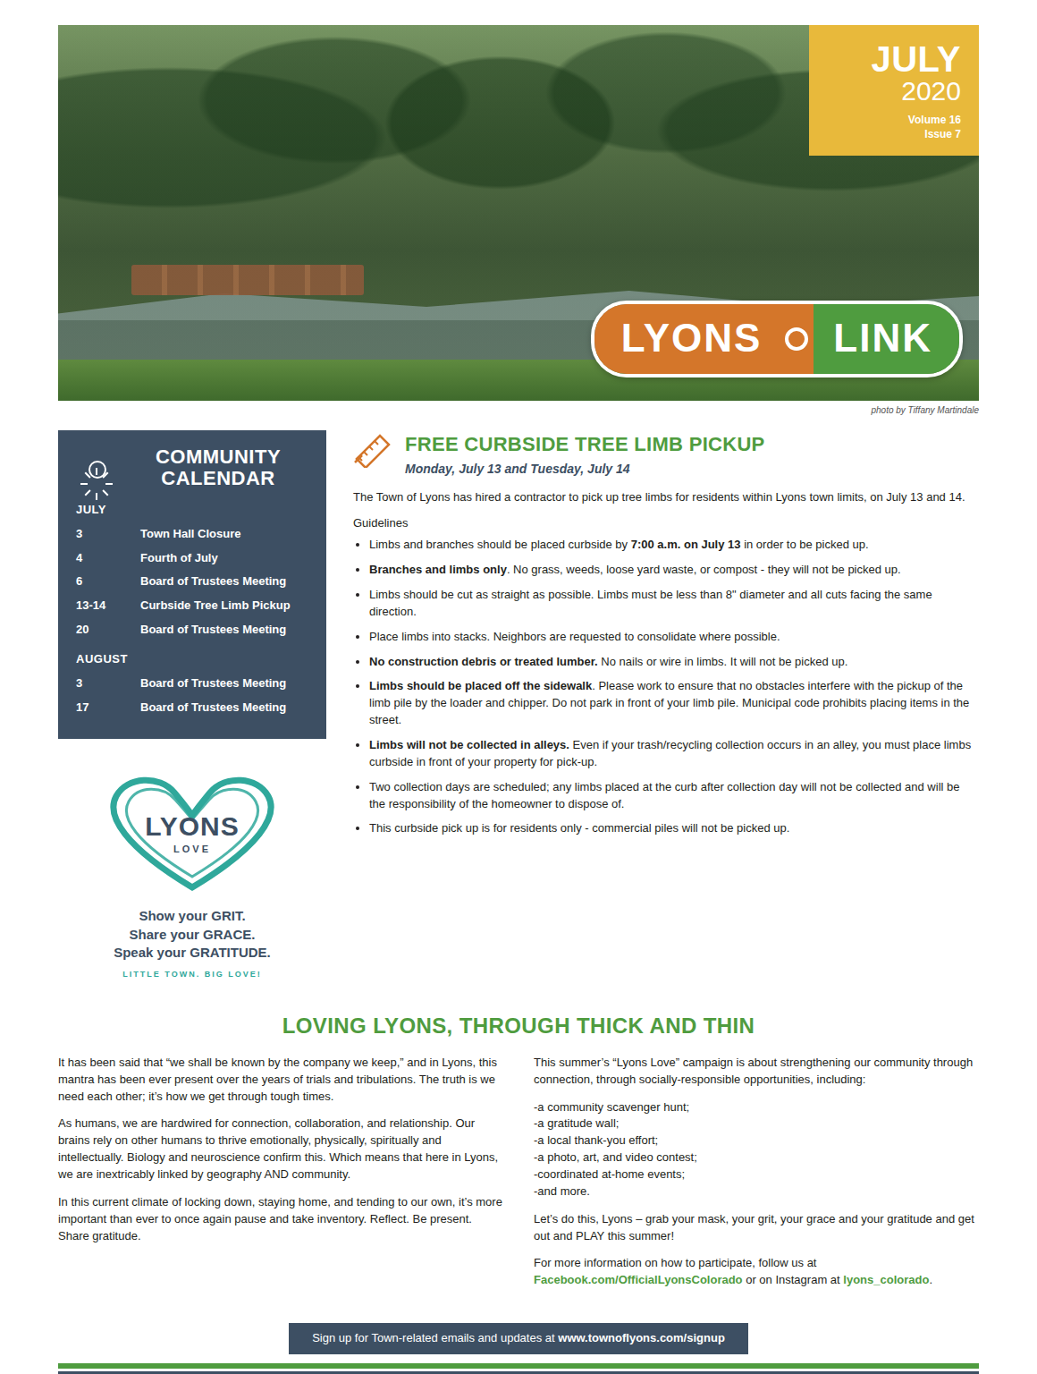JULY
2020
Volume 16
Issue 7
LYONS
LINK
photo by Tiffany Martindale
COMMUNITY
CALENDAR
JULY
| 3 | Town Hall Closure |
| 4 | Fourth of July |
| 6 | Board of Trustees Meeting |
| 13-14 | Curbside Tree Limb Pickup |
| 20 | Board of Trustees Meeting |
AUGUST
| 3 | Board of Trustees Meeting |
| 17 | Board of Trustees Meeting |
LYONSLOVE
Show your GRIT.
Share your GRACE.
Speak your GRATITUDE.
LITTLE TOWN. BIG LOVE!
FREE CURBSIDE TREE LIMB PICKUP
Monday, July 13 and Tuesday, July 14
The Town of Lyons has hired a contractor to pick up tree limbs for residents within Lyons town limits, on July 13 and 14.
Guidelines
Limbs and branches should be placed curbside by 7:00 a.m. on July 13 in order to be picked up.
Branches and limbs only. No grass, weeds, loose yard waste, or compost - they will not be picked up.
Limbs should be cut as straight as possible. Limbs must be less than 8" diameter and all cuts facing the same direction.
Place limbs into stacks. Neighbors are requested to consolidate where possible.
No construction debris or treated lumber. No nails or wire in limbs. It will not be picked up.
Limbs should be placed off the sidewalk. Please work to ensure that no obstacles interfere with the pickup of the limb pile by the loader and chipper. Do not park in front of your limb pile. Municipal code prohibits placing items in the street.
Limbs will not be collected in alleys. Even if your trash/recycling collection occurs in an alley, you must place limbs curbside in front of your property for pick-up.
Two collection days are scheduled; any limbs placed at the curb after collection day will not be collected and will be the responsibility of the homeowner to dispose of.
This curbside pick up is for residents only - commercial piles will not be picked up.
LOVING LYONS, THROUGH THICK AND THIN
It has been said that “we shall be known by the company we keep,” and in Lyons, this mantra has been ever present over the years of trials and tribulations. The truth is we need each other; it’s how we get through tough times.
As humans, we are hardwired for connection, collaboration, and relationship. Our brains rely on other humans to thrive emotionally, physically, spiritually and intellectually. Biology and neuroscience confirm this. Which means that here in Lyons, we are inextricably linked by geography AND community.
In this current climate of locking down, staying home, and tending to our own, it’s more important than ever to once again pause and take inventory. Reflect. Be present. Share gratitude.
This summer’s “Lyons Love” campaign is about strengthening our community through connection, through socially-responsible opportunities, including:
-a community scavenger hunt;
-a gratitude wall;
-a local thank-you effort;
-a photo, art, and video contest;
-coordinated at-home events;
-and more.
Let’s do this, Lyons – grab your mask, your grit, your grace and your gratitude and get out and PLAY this summer!
For more information on how to participate, follow us at Facebook.com/OfficialLyonsColorado or on Instagram at lyons_colorado.
Sign up for Town-related emails and updates at www.townoflyons.com/signup